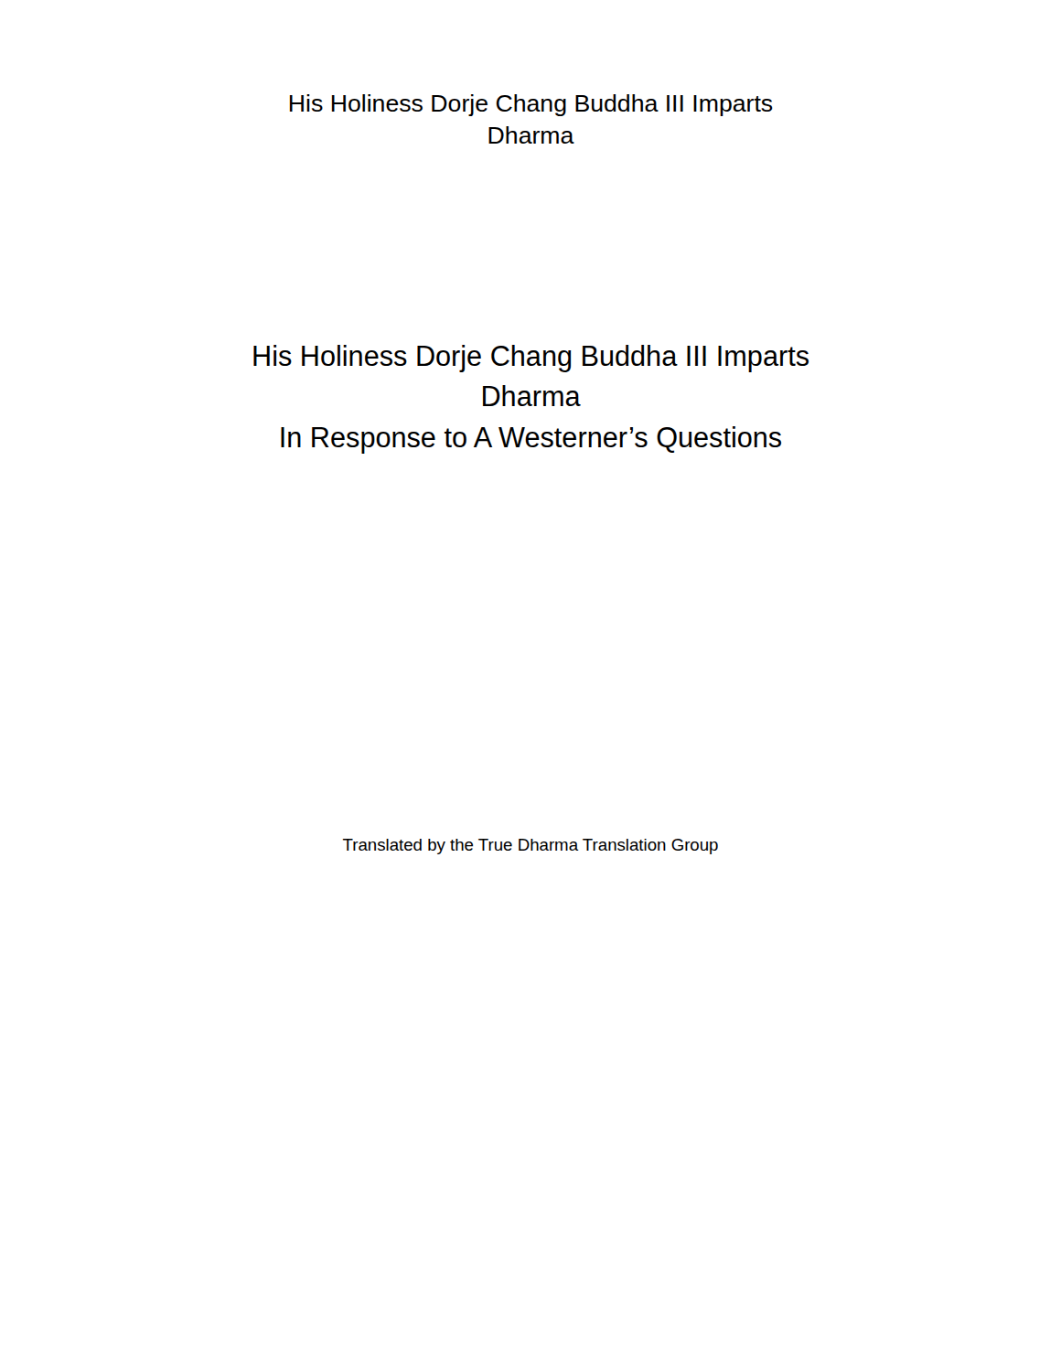His Holiness Dorje Chang Buddha III Imparts Dharma
His Holiness Dorje Chang Buddha III Imparts Dharma
In Response to A Westerner’s Questions
Translated by the True Dharma Translation Group